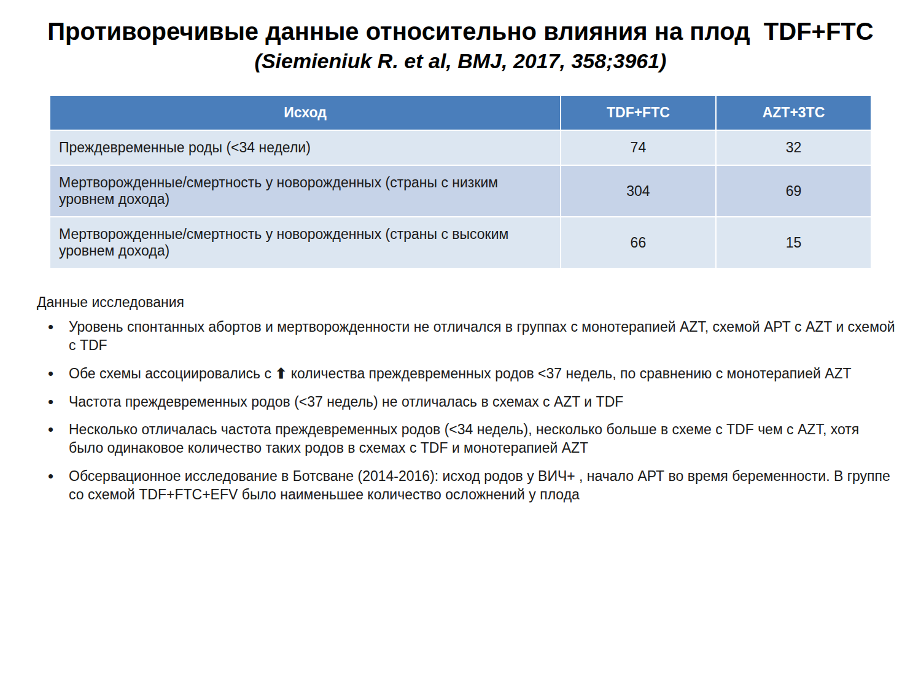Противоречивые данные относительно влияния на плод TDF+FTC (Siemieniuk R. et al, BMJ, 2017, 358;3961)
| Исход | TDF+FTC | AZT+3TC |
| --- | --- | --- |
| Преждевременные роды (<34 недели) | 74 | 32 |
| Мертворожденные/смертность у новорожденных (страны с низким уровнем дохода) | 304 | 69 |
| Мертворожденные/смертность у новорожденных (страны с высоким уровнем дохода) | 66 | 15 |
Данные исследования
Уровень спонтанных абортов и мертворожденности не отличался в группах с монотерапией AZT, схемой АРТ с AZT и схемой с TDF
Обе схемы ассоциировались с ⬆ количества преждевременных родов <37 недель, по сравнению с монотерапией AZT
Частота преждевременных родов (<37 недель) не отличалась в схемах с AZT и TDF
Несколько отличалась частота преждевременных родов (<34 недель), несколько больше в схеме с TDF чем с AZT, хотя было одинаковое количество таких родов в схемах с TDF и монотерапией AZT
Обсервационное исследование в Ботсване (2014-2016): исход родов у ВИЧ+ , начало АРТ во время беременности. В группе со схемой TDF+FTC+EFV было наименьшее количество осложнений у плода